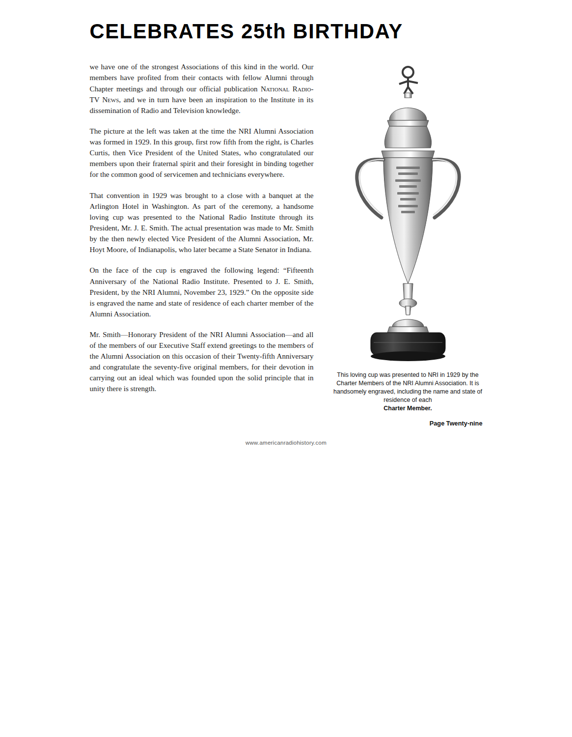CELEBRATES 25th BIRTHDAY
we have one of the strongest Associations of this kind in the world. Our members have profited from their contacts with fellow Alumni through Chapter meetings and through our official publication National Radio-TV News, and we in turn have been an inspiration to the Institute in its dissemination of Radio and Television knowledge.
The picture at the left was taken at the time the NRI Alumni Association was formed in 1929. In this group, first row fifth from the right, is Charles Curtis, then Vice President of the United States, who congratulated our members upon their fraternal spirit and their foresight in binding together for the common good of servicemen and technicians everywhere.
That convention in 1929 was brought to a close with a banquet at the Arlington Hotel in Washington. As part of the ceremony, a handsome loving cup was presented to the National Radio Institute through its President, Mr. J. E. Smith. The actual presentation was made to Mr. Smith by the then newly elected Vice President of the Alumni Association, Mr. Hoyt Moore, of Indianapolis, who later became a State Senator in Indiana.
On the face of the cup is engraved the following legend: “Fifteenth Anniversary of the National Radio Institute. Presented to J. E. Smith, President, by the NRI Alumni, November 23, 1929.” On the opposite side is engraved the name and state of residence of each charter member of the Alumni Association.
Mr. Smith—Honorary President of the NRI Alumni Association—and all of the members of our Executive Staff extend greetings to the members of the Alumni Association on this occasion of their Twenty-fifth Anniversary and congratulate the seventy-five original members, for their devotion in carrying out an ideal which was founded upon the solid principle that in unity there is strength.
This loving cup was presented to NRI in 1929 by the Charter Members of the NRI Alumni Association. It is handsomely engraved, including the name and state of residence of each
Charter Member.
Page Twenty-nine
www.americanradiohistory.com